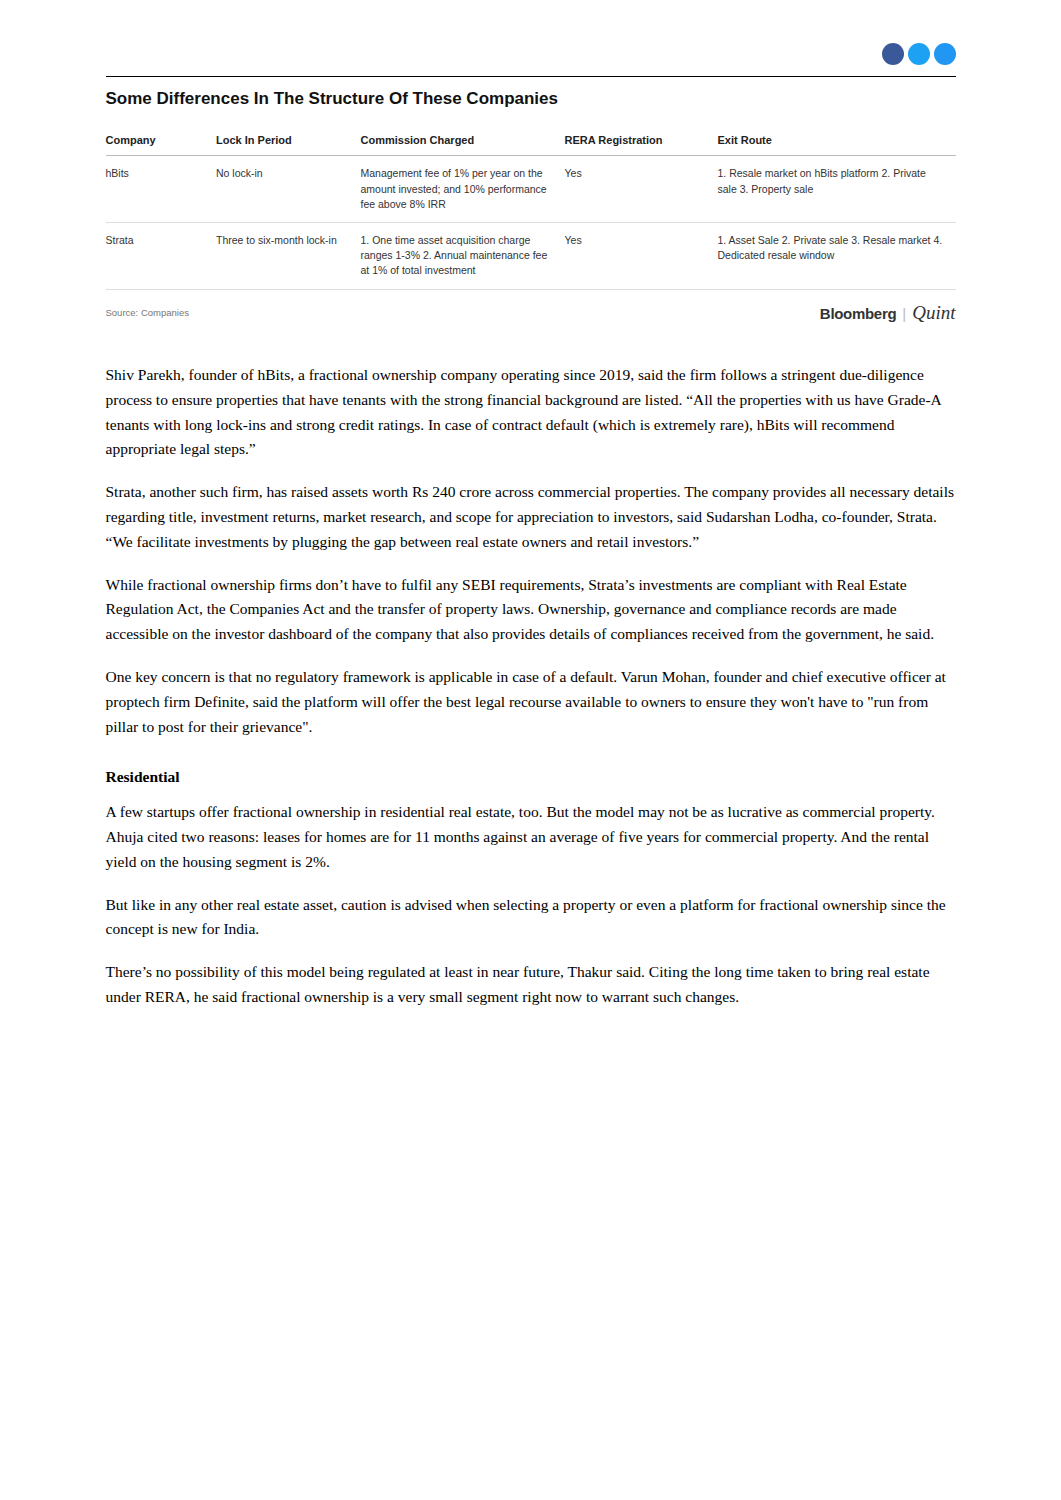Some Differences In The Structure Of These Companies
| Company | Lock In Period | Commission Charged | RERA Registration | Exit Route |
| --- | --- | --- | --- | --- |
| hBits | No lock-in | Management fee of 1% per year on the amount invested; and 10% performance fee above 8% IRR | Yes | 1. Resale market on hBits platform 2. Private sale 3. Property sale |
| Strata | Three to six-month lock-in | 1. One time asset acquisition charge ranges 1-3% 2. Annual maintenance fee at 1% of total investment | Yes | 1. Asset Sale 2. Private sale 3. Resale market 4. Dedicated resale window |
Source: Companies
Bloomberg|Quint
Shiv Parekh, founder of hBits, a fractional ownership company operating since 2019, said the firm follows a stringent due-diligence process to ensure properties that have tenants with the strong financial background are listed. “All the properties with us have Grade-A tenants with long lock-ins and strong credit ratings. In case of contract default (which is extremely rare), hBits will recommend appropriate legal steps.”
Strata, another such firm, has raised assets worth Rs 240 crore across commercial properties. The company provides all necessary details regarding title, investment returns, market research, and scope for appreciation to investors, said Sudarshan Lodha, co-founder, Strata. “We facilitate investments by plugging the gap between real estate owners and retail investors.”
While fractional ownership firms don’t have to fulfil any SEBI requirements, Strata’s investments are compliant with Real Estate Regulation Act, the Companies Act and the transfer of property laws. Ownership, governance and compliance records are made accessible on the investor dashboard of the company that also provides details of compliances received from the government, he said.
One key concern is that no regulatory framework is applicable in case of a default. Varun Mohan, founder and chief executive officer at proptech firm Definite, said the platform will offer the best legal recourse available to owners to ensure they won't have to "run from pillar to post for their grievance".
Residential
A few startups offer fractional ownership in residential real estate, too. But the model may not be as lucrative as commercial property. Ahuja cited two reasons: leases for homes are for 11 months against an average of five years for commercial property. And the rental yield on the housing segment is 2%.
But like in any other real estate asset, caution is advised when selecting a property or even a platform for fractional ownership since the concept is new for India.
There’s no possibility of this model being regulated at least in near future, Thakur said. Citing the long time taken to bring real estate under RERA, he said fractional ownership is a very small segment right now to warrant such changes.